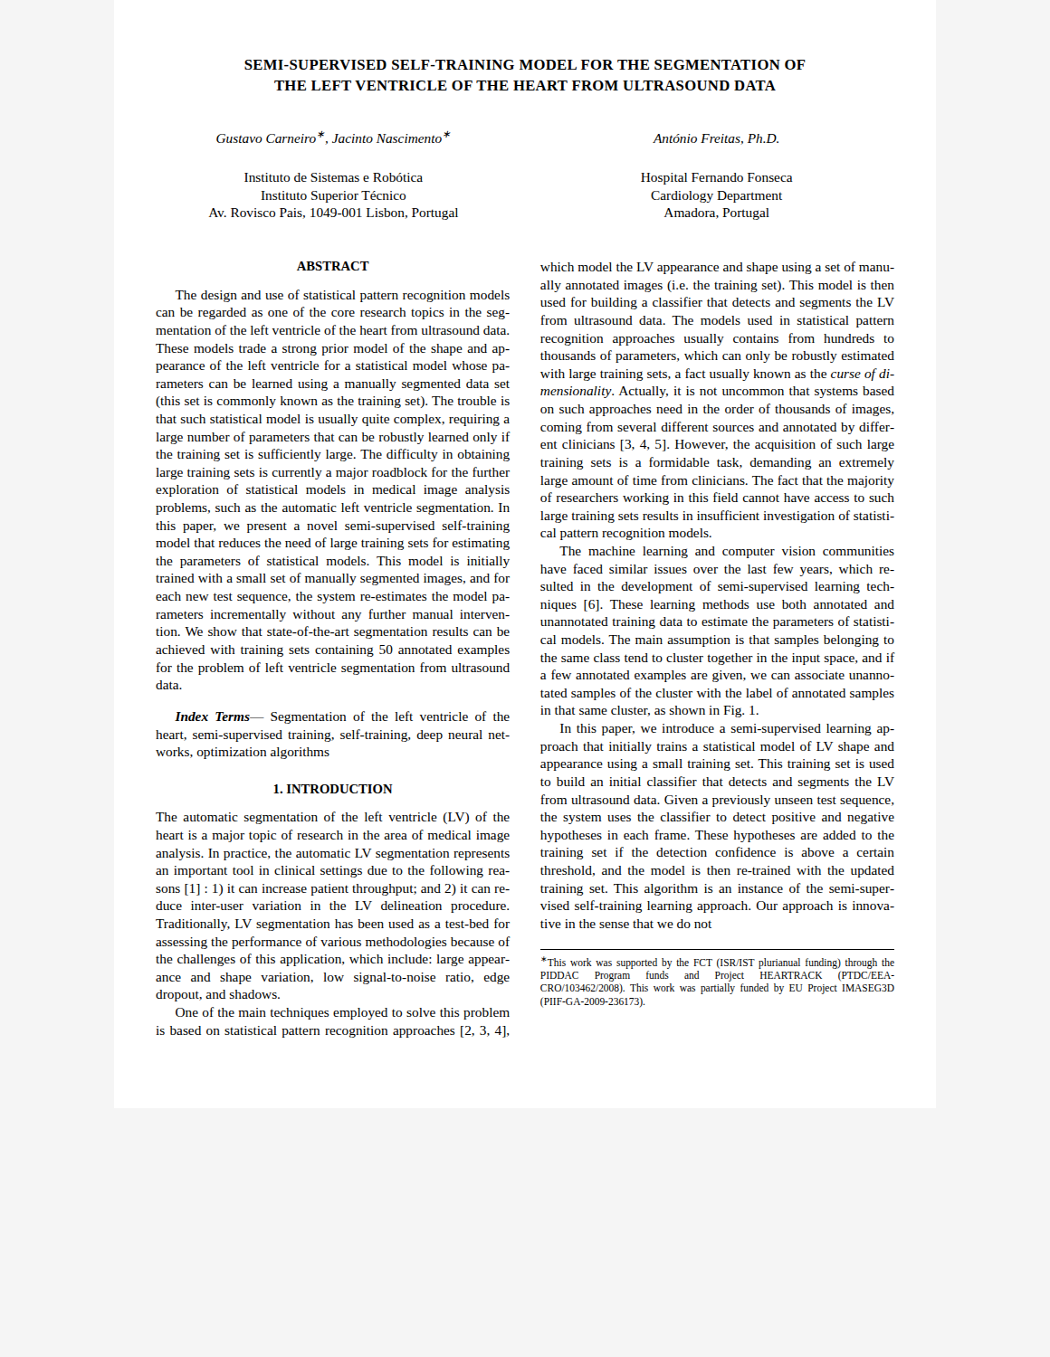Semi-Supervised Self-Training Model for the Segmentation of
the Left Ventricle of the Heart from Ultrasound Data
Gustavo Carneiro∗, Jacinto Nascimento∗
Instituto de Sistemas e Robótica
Instituto Superior Técnico
Av. Rovisco Pais, 1049-001 Lisbon, Portugal
António Freitas, Ph.D.
Hospital Fernando Fonseca
Cardiology Department
Amadora, Portugal
Abstract
The design and use of statistical pattern recognition models can be regarded as one of the core research topics in the segmentation of the left ventricle of the heart from ultrasound data. These models trade a strong prior model of the shape and appearance of the left ventricle for a statistical model whose parameters can be learned using a manually segmented data set (this set is commonly known as the training set). The trouble is that such statistical model is usually quite complex, requiring a large number of parameters that can be robustly learned only if the training set is sufficiently large. The difficulty in obtaining large training sets is currently a major roadblock for the further exploration of statistical models in medical image analysis problems, such as the automatic left ventricle segmentation. In this paper, we present a novel semi-supervised self-training model that reduces the need of large training sets for estimating the parameters of statistical models. This model is initially trained with a small set of manually segmented images, and for each new test sequence, the system re-estimates the model parameters incrementally without any further manual intervention. We show that state-of-the-art segmentation results can be achieved with training sets containing 50 annotated examples for the problem of left ventricle segmentation from ultrasound data.
Index Terms— Segmentation of the left ventricle of the heart, semi-supervised training, self-training, deep neural networks, optimization algorithms
1. Introduction
The automatic segmentation of the left ventricle (LV) of the heart is a major topic of research in the area of medical image analysis. In practice, the automatic LV segmentation represents an important tool in clinical settings due to the following reasons [1] : 1) it can increase patient throughput; and 2) it can reduce inter-user variation in the LV delineation procedure. Traditionally, LV segmentation has been used as a test-bed for assessing the performance of various methodologies because of the challenges of this application, which include: large appearance and shape variation, low signal-to-noise ratio, edge dropout, and shadows.
One of the main techniques employed to solve this problem is based on statistical pattern recognition approaches [2, 3, 4], which model the LV appearance and shape using a set of manually annotated images (i.e. the training set). This model is then used for building a classifier that detects and segments the LV from ultrasound data. The models used in statistical pattern recognition approaches usually contains from hundreds to thousands of parameters, which can only be robustly estimated with large training sets, a fact usually known as the curse of dimensionality. Actually, it is not uncommon that systems based on such approaches need in the order of thousands of images, coming from several different sources and annotated by different clinicians [3, 4, 5]. However, the acquisition of such large training sets is a formidable task, demanding an extremely large amount of time from clinicians. The fact that the majority of researchers working in this field cannot have access to such large training sets results in insufficient investigation of statistical pattern recognition models.
The machine learning and computer vision communities have faced similar issues over the last few years, which resulted in the development of semi-supervised learning techniques [6]. These learning methods use both annotated and unannotated training data to estimate the parameters of statistical models. The main assumption is that samples belonging to the same class tend to cluster together in the input space, and if a few annotated examples are given, we can associate unannotated samples of the cluster with the label of annotated samples in that same cluster, as shown in Fig. 1.
In this paper, we introduce a semi-supervised learning approach that initially trains a statistical model of LV shape and appearance using a small training set. This training set is used to build an initial classifier that detects and segments the LV from ultrasound data. Given a previously unseen test sequence, the system uses the classifier to detect positive and negative hypotheses in each frame. These hypotheses are added to the training set if the detection confidence is above a certain threshold, and the model is then re-trained with the updated training set. This algorithm is an instance of the semi-supervised self-training learning approach. Our approach is innovative in the sense that we do not
∗This work was supported by the FCT (ISR/IST plurianual funding) through the PIDDAC Program funds and Project HEARTRACK (PTDC/EEA-CRO/103462/2008). This work was partially funded by EU Project IMASEG3D (PIIF-GA-2009-236173).